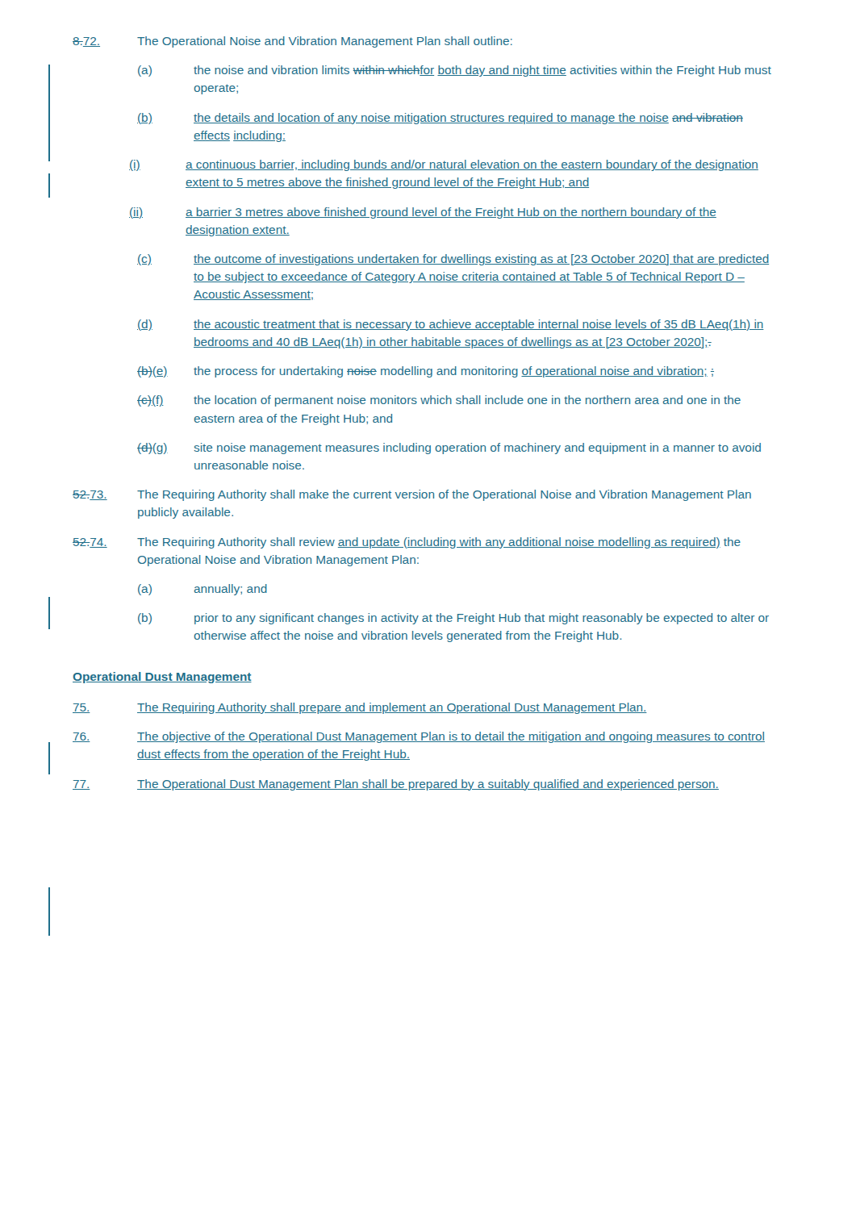8. 72.
The Operational Noise and Vibration Management Plan shall outline:
(a)
the noise and vibration limits within which for both day and night time activities within the Freight Hub must operate;
(b)
the details and location of any noise mitigation structures required to manage the noise and vibration effects including:
(i)
a continuous barrier, including bunds and/or natural elevation on the eastern boundary of the designation extent to 5 metres above the finished ground level of the Freight Hub; and
(ii)
a barrier 3 metres above finished ground level of the Freight Hub on the northern boundary of the designation extent.
(c)
the outcome of investigations undertaken for dwellings existing as at [23 October 2020] that are predicted to be subject to exceedance of Category A noise criteria contained at Table 5 of Technical Report D – Acoustic Assessment;
(d)
the acoustic treatment that is necessary to achieve acceptable internal noise levels of 35 dB LAeq(1h) in bedrooms and 40 dB LAeq(1h) in other habitable spaces of dwellings as at [23 October 2020];.
(b)(e)
the process for undertaking noise modelling and monitoring of operational noise and vibration; ;
(c)(f)
the location of permanent noise monitors which shall include one in the northern area and one in the eastern area of the Freight Hub; and
(d)(g)
site noise management measures including operation of machinery and equipment in a manner to avoid unreasonable noise.
52. 73.
The Requiring Authority shall make the current version of the Operational Noise and Vibration Management Plan publicly available.
52. 74.
The Requiring Authority shall review and update (including with any additional noise modelling as required) the Operational Noise and Vibration Management Plan:
(a)
annually; and
(b)
prior to any significant changes in activity at the Freight Hub that might reasonably be expected to alter or otherwise affect the noise and vibration levels generated from the Freight Hub.
Operational Dust Management
75.
The Requiring Authority shall prepare and implement an Operational Dust Management Plan.
76.
The objective of the Operational Dust Management Plan is to detail the mitigation and ongoing measures to control dust effects from the operation of the Freight Hub.
77.
The Operational Dust Management Plan shall be prepared by a suitably qualified and experienced person.